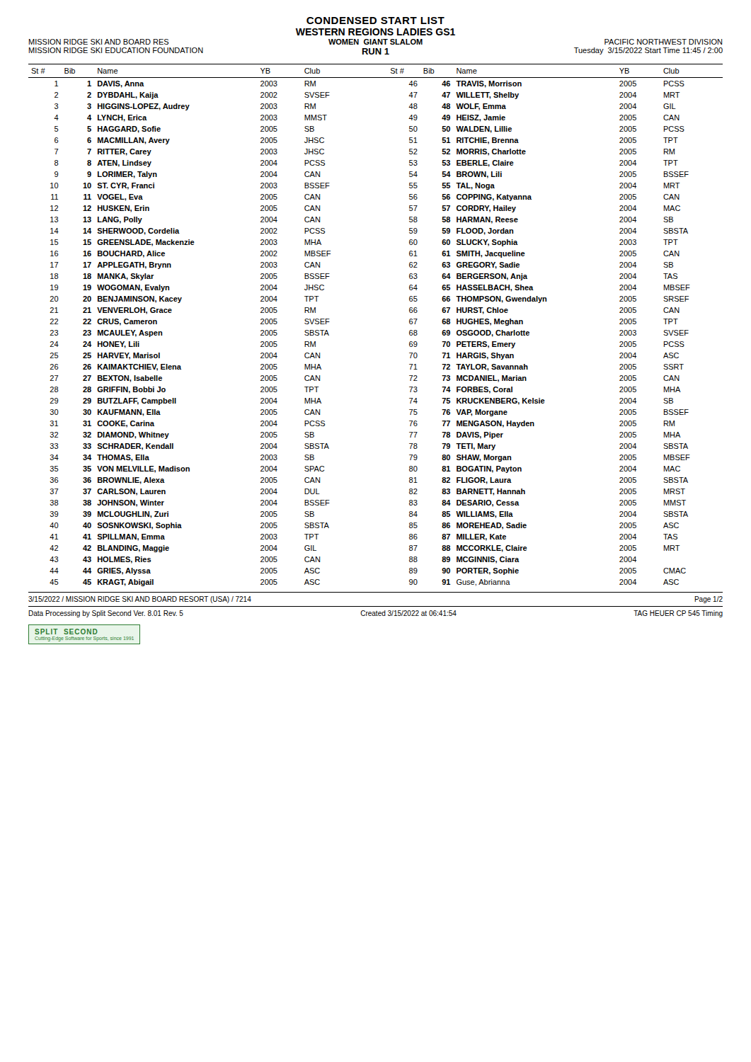CONDENSED START LIST
WESTERN REGIONS LADIES GS1
MISSION RIDGE SKI AND BOARD RES
MISSION RIDGE SKI EDUCATION FOUNDATION
WOMEN GIANT SLALOM
RUN 1
PACIFIC NORTHWEST DIVISION
Tuesday 3/15/2022 Start Time 11:45 / 2:00
| St # | Bib | Name | YB | Club | | St # | Bib | Name | YB | Club |
| --- | --- | --- | --- | --- | --- | --- | --- | --- | --- | --- |
| 1 | 1 | DAVIS, Anna | 2003 | RM | | 46 | 46 | TRAVIS, Morrison | 2005 | PCSS |
| 2 | 2 | DYBDAHL, Kaija | 2002 | SVSEF | | 47 | 47 | WILLETT, Shelby | 2004 | MRT |
| 3 | 3 | HIGGINS-LOPEZ, Audrey | 2003 | RM | | 48 | 48 | WOLF, Emma | 2004 | GIL |
| 4 | 4 | LYNCH, Erica | 2003 | MMST | | 49 | 49 | HEISZ, Jamie | 2005 | CAN |
| 5 | 5 | HAGGARD, Sofie | 2005 | SB | | 50 | 50 | WALDEN, Lillie | 2005 | PCSS |
| 6 | 6 | MACMILLAN, Avery | 2005 | JHSC | | 51 | 51 | RITCHIE, Brenna | 2005 | TPT |
| 7 | 7 | RITTER, Carey | 2003 | JHSC | | 52 | 52 | MORRIS, Charlotte | 2005 | RM |
| 8 | 8 | ATEN, Lindsey | 2004 | PCSS | | 53 | 53 | EBERLE, Claire | 2004 | TPT |
| 9 | 9 | LORIMER, Talyn | 2004 | CAN | | 54 | 54 | BROWN, Lili | 2005 | BSSEF |
| 10 | 10 | ST. CYR, Franci | 2003 | BSSEF | | 55 | 55 | TAL, Noga | 2004 | MRT |
| 11 | 11 | VOGEL, Eva | 2005 | CAN | | 56 | 56 | COPPING, Katyanna | 2005 | CAN |
| 12 | 12 | HUSKEN, Erin | 2005 | CAN | | 57 | 57 | CORDRY, Hailey | 2004 | MAC |
| 13 | 13 | LANG, Polly | 2004 | CAN | | 58 | 58 | HARMAN, Reese | 2004 | SB |
| 14 | 14 | SHERWOOD, Cordelia | 2002 | PCSS | | 59 | 59 | FLOOD, Jordan | 2004 | SBSTA |
| 15 | 15 | GREENSLADE, Mackenzie | 2003 | MHA | | 60 | 60 | SLUCKY, Sophia | 2003 | TPT |
| 16 | 16 | BOUCHARD, Alice | 2002 | MBSEF | | 61 | 61 | SMITH, Jacqueline | 2005 | CAN |
| 17 | 17 | APPLEGATH, Brynn | 2003 | CAN | | 62 | 63 | GREGORY, Sadie | 2004 | SB |
| 18 | 18 | MANKA, Skylar | 2005 | BSSEF | | 63 | 64 | BERGERSON, Anja | 2004 | TAS |
| 19 | 19 | WOGOMAN, Evalyn | 2004 | JHSC | | 64 | 65 | HASSELBACH, Shea | 2004 | MBSEF |
| 20 | 20 | BENJAMINSON, Kacey | 2004 | TPT | | 65 | 66 | THOMPSON, Gwendalyn | 2005 | SRSEF |
| 21 | 21 | VENVERLOH, Grace | 2005 | RM | | 66 | 67 | HURST, Chloe | 2005 | CAN |
| 22 | 22 | CRUS, Cameron | 2005 | SVSEF | | 67 | 68 | HUGHES, Meghan | 2005 | TPT |
| 23 | 23 | MCAULEY, Aspen | 2005 | SBSTA | | 68 | 69 | OSGOOD, Charlotte | 2003 | SVSEF |
| 24 | 24 | HONEY, Lili | 2005 | RM | | 69 | 70 | PETERS, Emery | 2005 | PCSS |
| 25 | 25 | HARVEY, Marisol | 2004 | CAN | | 70 | 71 | HARGIS, Shyan | 2004 | ASC |
| 26 | 26 | KAIMAKTCHIEV, Elena | 2005 | MHA | | 71 | 72 | TAYLOR, Savannah | 2005 | SSRT |
| 27 | 27 | BEXTON, Isabelle | 2005 | CAN | | 72 | 73 | MCDANIEL, Marian | 2005 | CAN |
| 28 | 28 | GRIFFIN, Bobbi Jo | 2005 | TPT | | 73 | 74 | FORBES, Coral | 2005 | MHA |
| 29 | 29 | BUTZLAFF, Campbell | 2004 | MHA | | 74 | 75 | KRUCKENBERG, Kelsie | 2004 | SB |
| 30 | 30 | KAUFMANN, Ella | 2005 | CAN | | 75 | 76 | VAP, Morgane | 2005 | BSSEF |
| 31 | 31 | COOKE, Carina | 2004 | PCSS | | 76 | 77 | MENGASON, Hayden | 2005 | RM |
| 32 | 32 | DIAMOND, Whitney | 2005 | SB | | 77 | 78 | DAVIS, Piper | 2005 | MHA |
| 33 | 33 | SCHRADER, Kendall | 2004 | SBSTA | | 78 | 79 | TETI, Mary | 2004 | SBSTA |
| 34 | 34 | THOMAS, Ella | 2003 | SB | | 79 | 80 | SHAW, Morgan | 2005 | MBSEF |
| 35 | 35 | VON MELVILLE, Madison | 2004 | SPAC | | 80 | 81 | BOGATIN, Payton | 2004 | MAC |
| 36 | 36 | BROWNLIE, Alexa | 2005 | CAN | | 81 | 82 | FLIGOR, Laura | 2005 | SBSTA |
| 37 | 37 | CARLSON, Lauren | 2004 | DUL | | 82 | 83 | BARNETT, Hannah | 2005 | MRST |
| 38 | 38 | JOHNSON, Winter | 2004 | BSSEF | | 83 | 84 | DESARIO, Cessa | 2005 | MMST |
| 39 | 39 | MCLOUGHLIN, Zuri | 2005 | SB | | 84 | 85 | WILLIAMS, Ella | 2004 | SBSTA |
| 40 | 40 | SOSNKOWSKI, Sophia | 2005 | SBSTA | | 85 | 86 | MOREHEAD, Sadie | 2005 | ASC |
| 41 | 41 | SPILLMAN, Emma | 2003 | TPT | | 86 | 87 | MILLER, Kate | 2004 | TAS |
| 42 | 42 | BLANDING, Maggie | 2004 | GIL | | 87 | 88 | MCCORKLE, Claire | 2005 | MRT |
| 43 | 43 | HOLMES, Ries | 2005 | CAN | | 88 | 89 | MCGINNIS, Ciara | 2004 | |
| 44 | 44 | GRIES, Alyssa | 2005 | ASC | | 89 | 90 | PORTER, Sophie | 2005 | CMAC |
| 45 | 45 | KRAGT, Abigail | 2005 | ASC | | 90 | 91 | Guse, Abrianna | 2004 | ASC |
3/15/2022 / MISSION RIDGE SKI AND BOARD RESORT (USA) / 7214 Page 1/2
Data Processing by Split Second Ver. 8.01 Rev. 5 Created 3/15/2022 at 06:41:54 TAG HEUER CP 545 Timing
SPLIT SECOND Cutting-Edge Software for Sports, since 1991